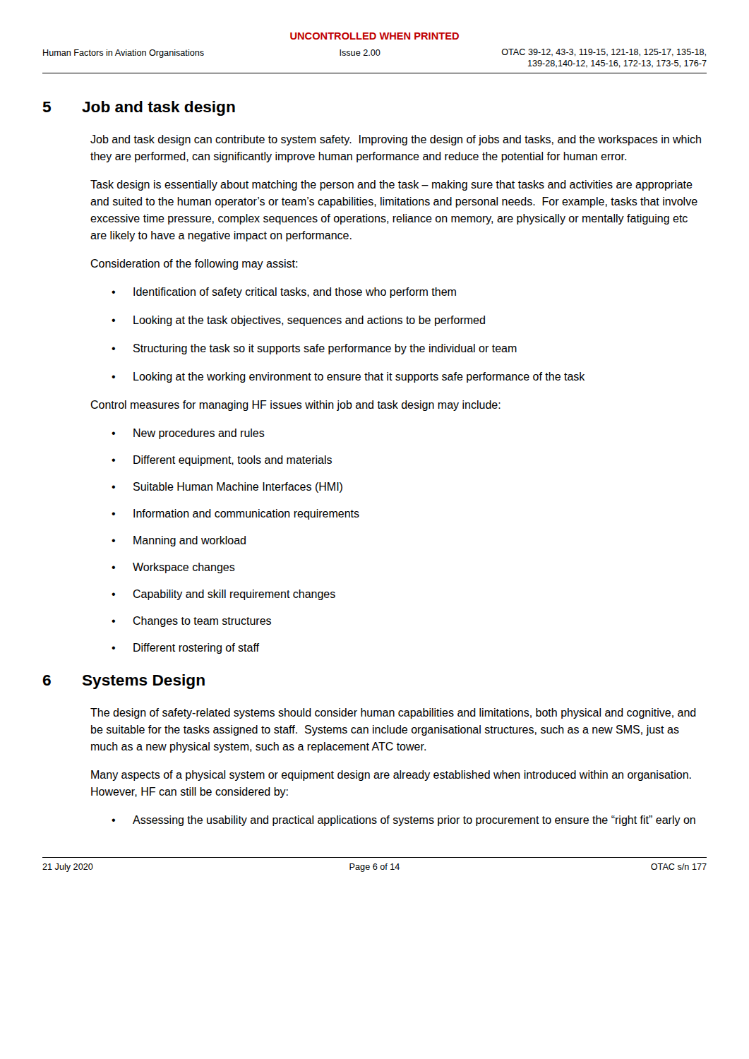UNCONTROLLED WHEN PRINTED
Human Factors in Aviation Organisations
Issue 2.00
OTAC 39-12, 43-3, 119-15, 121-18, 125-17, 135-18,
139-28,140-12, 145-16, 172-13, 173-5, 176-7
5 Job and task design
Job and task design can contribute to system safety. Improving the design of jobs and tasks, and the workspaces in which they are performed, can significantly improve human performance and reduce the potential for human error.
Task design is essentially about matching the person and the task – making sure that tasks and activities are appropriate and suited to the human operator’s or team’s capabilities, limitations and personal needs. For example, tasks that involve excessive time pressure, complex sequences of operations, reliance on memory, are physically or mentally fatiguing etc are likely to have a negative impact on performance.
Consideration of the following may assist:
Identification of safety critical tasks, and those who perform them
Looking at the task objectives, sequences and actions to be performed
Structuring the task so it supports safe performance by the individual or team
Looking at the working environment to ensure that it supports safe performance of the task
Control measures for managing HF issues within job and task design may include:
New procedures and rules
Different equipment, tools and materials
Suitable Human Machine Interfaces (HMI)
Information and communication requirements
Manning and workload
Workspace changes
Capability and skill requirement changes
Changes to team structures
Different rostering of staff
6 Systems Design
The design of safety-related systems should consider human capabilities and limitations, both physical and cognitive, and be suitable for the tasks assigned to staff. Systems can include organisational structures, such as a new SMS, just as much as a new physical system, such as a replacement ATC tower.
Many aspects of a physical system or equipment design are already established when introduced within an organisation. However, HF can still be considered by:
Assessing the usability and practical applications of systems prior to procurement to ensure the “right fit” early on
21 July 2020
Page 6 of 14
OTAC s/n 177